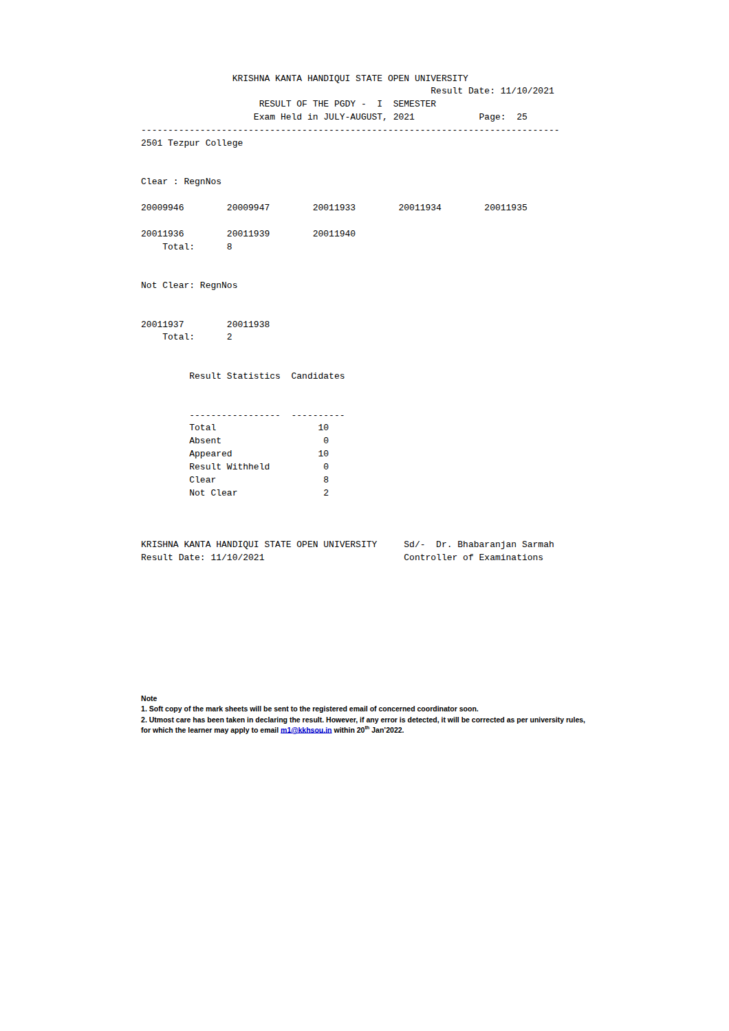KRISHNA KANTA HANDIQUI STATE OPEN UNIVERSITY
                                                      Result Date: 11/10/2021
                      RESULT OF THE PGDY -  I  SEMESTER
                     Exam Held in JULY-AUGUST, 2021            Page:  25
------------------------------------------------------------------------------
2501 Tezpur College


Clear : RegnNos

20009946        20009947        20011933        20011934        20011935

20011936        20011939        20011940
    Total:      8


Not Clear: RegnNos


20011937        20011938
    Total:      2


         Result Statistics  Candidates


         -----------------  ----------
         Total                   10
         Absent                   0
         Appeared                10
         Result Withheld          0
         Clear                    8
         Not Clear                2



KRISHNA KANTA HANDIQUI STATE OPEN UNIVERSITY     Sd/-  Dr. Bhabaranjan Sarmah
Result Date: 11/10/2021                          Controller of Examinations
Note
1. Soft copy of the mark sheets will be sent to the registered email of concerned coordinator soon.
2. Utmost care has been taken in declaring the result. However, if any error is detected, it will be corrected as per university rules, for which the learner may apply to email m1@kkhsou.in within 20th Jan’2022.